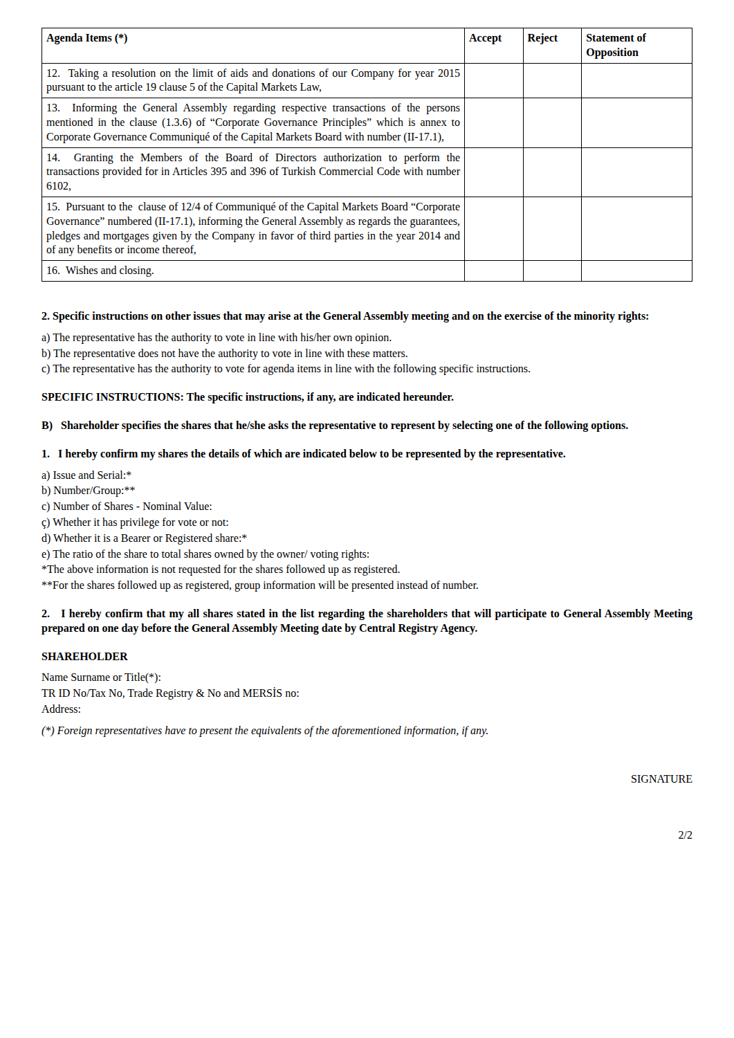| Agenda Items (*) | Accept | Reject | Statement of Opposition |
| --- | --- | --- | --- |
| 12. Taking a resolution on the limit of aids and donations of our Company for year 2015 pursuant to the article 19 clause 5 of the Capital Markets Law, | | | |
| 13. Informing the General Assembly regarding respective transactions of the persons mentioned in the clause (1.3.6) of “Corporate Governance Principles” which is annex to Corporate Governance Communiqué of the Capital Markets Board with number (II-17.1), | | | |
| 14. Granting the Members of the Board of Directors authorization to perform the transactions provided for in Articles 395 and 396 of Turkish Commercial Code with number 6102, | | | |
| 15. Pursuant to the clause of 12/4 of Communiqué of the Capital Markets Board “Corporate Governance” numbered (II-17.1), informing the General Assembly as regards the guarantees, pledges and mortgages given by the Company in favor of third parties in the year 2014 and of any benefits or income thereof, | | | |
| 16. Wishes and closing. | | | |
2. Specific instructions on other issues that may arise at the General Assembly meeting and on the exercise of the minority rights:
a) The representative has the authority to vote in line with his/her own opinion.
b) The representative does not have the authority to vote in line with these matters.
c) The representative has the authority to vote for agenda items in line with the following specific instructions.
SPECIFIC INSTRUCTIONS: The specific instructions, if any, are indicated hereunder.
B) Shareholder specifies the shares that he/she asks the representative to represent by selecting one of the following options.
1. I hereby confirm my shares the details of which are indicated below to be represented by the representative.
a) Issue and Serial:*
b) Number/Group:**
c) Number of Shares - Nominal Value:
ç) Whether it has privilege for vote or not:
d) Whether it is a Bearer or Registered share:*
e) The ratio of the share to total shares owned by the owner/ voting rights:
*The above information is not requested for the shares followed up as registered.
**For the shares followed up as registered, group information will be presented instead of number.
2. I hereby confirm that my all shares stated in the list regarding the shareholders that will participate to General Assembly Meeting prepared on one day before the General Assembly Meeting date by Central Registry Agency.
SHAREHOLDER
Name Surname or Title(*):
TR ID No/Tax No, Trade Registry & No and MERSİS no:
Address:
(*) Foreign representatives have to present the equivalents of the aforementioned information, if any.
SIGNATURE
2/2